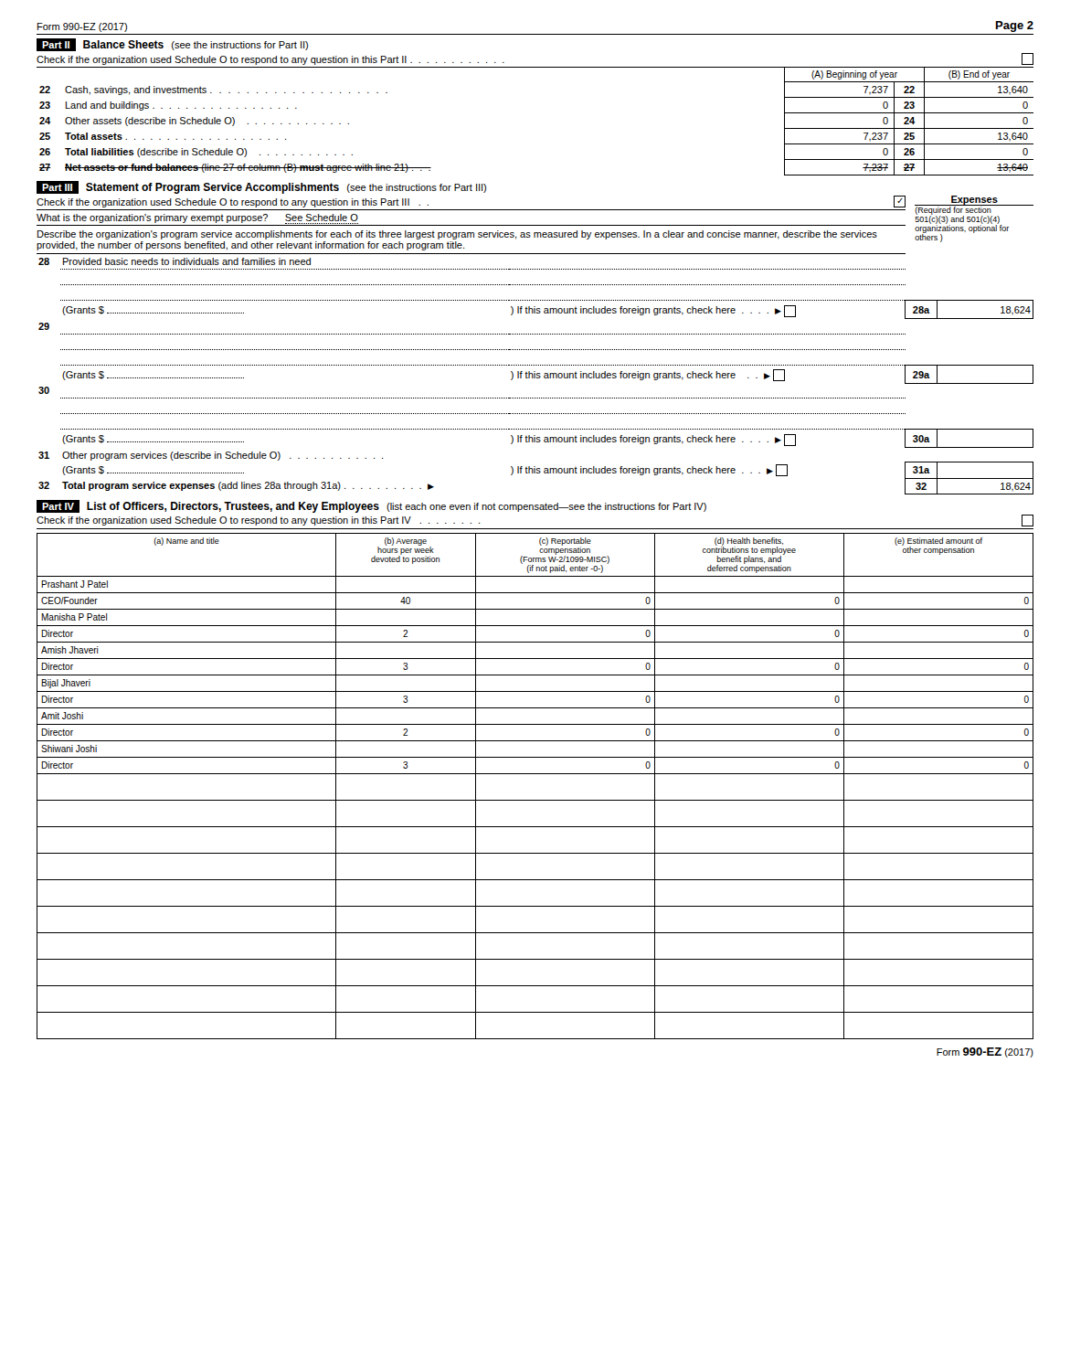Form 990-EZ (2017)
Page 2
Part II Balance Sheets (see the instructions for Part II)
Check if the organization used Schedule O to respond to any question in this Part II . . . . . . . . . . . .
| | | (A) Beginning of year | (B) End of year |
| 22 | Cash, savings, and investments . . . . . . . . . . . . . . . . . . . . | 7,237 | 22 | 13,640 |
| 23 | Land and buildings . . . . . . . . . . . . . . . . . . | 0 | 23 | 0 |
| 24 | Other assets (describe in Schedule O) . . . . . . . . . . . . . | 0 | 24 | 0 |
| 25 | Total assets . . . . . . . . . . . . . . . . . . . . | 7,237 | 25 | 13,640 |
| 26 | Total liabilities (describe in Schedule O) . . . . . . . . . . . . | 0 | 26 | 0 |
| 27 | Net assets or fund balances (line 27 of column (B) must agree with line 21) . . . | 7,237 | 27 | 13,640 |
Part III Statement of Program Service Accomplishments (see the instructions for Part III)
Check if the organization used Schedule O to respond to any question in this Part III . .
What is the organization's primary exempt purpose? See Schedule O
Describe the organization's program service accomplishments for each of its three largest program services, as measured by expenses. In a clear and concise manner, describe the services provided, the number of persons benefited, and other relevant information for each program title.
Expenses
(Required for section
501(c)(3) and 501(c)(4)
organizations, optional for
others )
| 28 | Provided basic needs to individuals and families in need | | |
| | (Grants $ | ) If this amount includes foreign grants, check here . . . . | 28a | 18,624 |
| 29 | | | |
| | (Grants $ | ) If this amount includes foreign grants, check here . . | 29a | |
| 30 | | | |
| | (Grants $ | ) If this amount includes foreign grants, check here . . . . | 30a | |
| 31 | Other program services (describe in Schedule O) . . . . . . . . . . . . | | |
| | (Grants $ | ) If this amount includes foreign grants, check here . . . | 31a | |
| 32 | Total program service expenses (add lines 28a through 31a) . . . . . . . . . . | 32 | 18,624 |
Part IV List of Officers, Directors, Trustees, and Key Employees (list each one even if not compensated—see the instructions for Part IV)
Check if the organization used Schedule O to respond to any question in this Part IV . . . . . . . .
| (a) Name and title | (b) Average hours per week devoted to position | (c) Reportable compensation (Forms W-2/1099-MISC) (if not paid, enter -0-) | (d) Health benefits, contributions to employee benefit plans, and deferred compensation | (e) Estimated amount of other compensation |
| --- | --- | --- | --- | --- |
| Prashant J Patel | | | | |
| CEO/Founder | 40 | 0 | 0 | 0 |
| Manisha P Patel | | | | |
| Director | 2 | 0 | 0 | 0 |
| Amish Jhaveri | | | | |
| Director | 3 | 0 | 0 | 0 |
| Bijal Jhaveri | | | | |
| Director | 3 | 0 | 0 | 0 |
| Amit Joshi | | | | |
| Director | 2 | 0 | 0 | 0 |
| Shiwani Joshi | | | | |
| Director | 3 | 0 | 0 | 0 |
Form 990-EZ (2017)